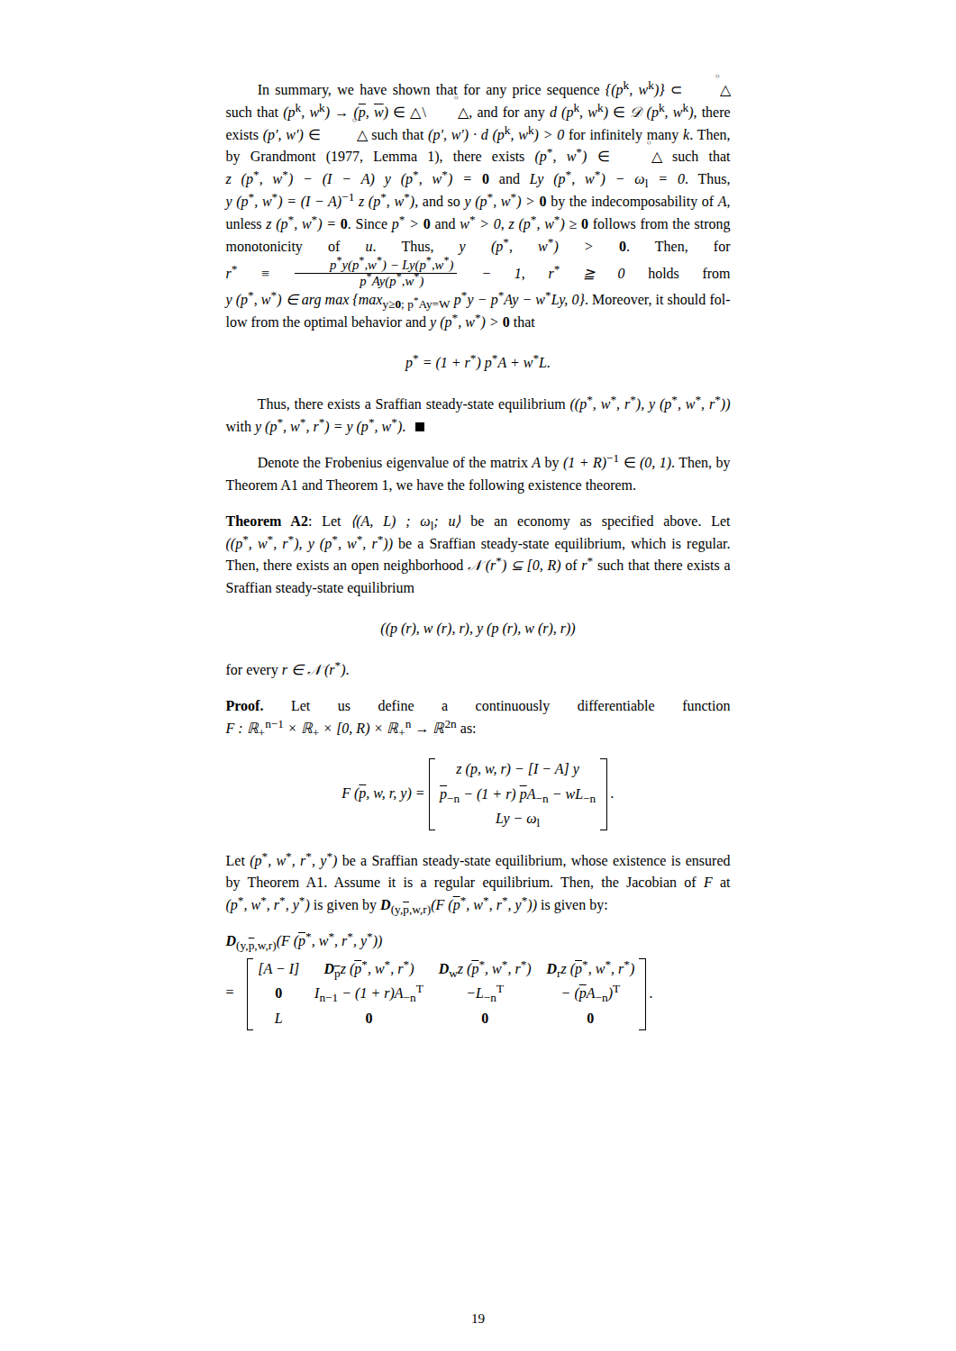In summary, we have shown that for any price sequence {(pk, wk)} ⊂ △ such that (pk, wk) → (p, w) ∈ △\△, and for any d (pk, wk) ∈ 𝒟 (pk, wk), there exists (p′, w′) ∈ △ such that (p′, w′) · d (pk, wk) > 0 for infinitely many k. Then, by Grandmont (1977, Lemma 1), there exists (p*, w*) ∈ △ such that z (p*, w*) − (I − A) y (p*, w*) = 0 and Ly (p*, w*) − ωl = 0. Thus, y (p*, w*) = (I − A)−1 z (p*, w*), and so y (p*, w*) > 0 by the indecomposability of A, unless z (p*, w*) = 0. Since p* > 0 and w* > 0, z (p*, w*) ≥ 0 follows from the strong monotonicity of u. Thus, y (p*, w*) > 0. Then, for r* ≡ p*y(p*,w*) − Ly(p*,w*) p*Ay(p*,w*) − 1, r* ≧ 0 holds from y (p*, w*) ∈ arg max {maxy≥0; p*Ay=W p*y − p*Ay − w*Ly, 0}. Moreover, it should follow from the optimal behavior and y (p*, w*) > 0 that
p* = (1 + r*) p*A + w*L.
Thus, there exists a Sraffian steady-state equilibrium ((p*, w*, r*), y (p*, w*, r*)) with y (p*, w*, r*) = y (p*, w*).
Denote the Frobenius eigenvalue of the matrix A by (1 + R)−1 ∈ (0, 1). Then, by Theorem A1 and Theorem 1, we have the following existence theorem.
Theorem A2: Let ⟨(A, L) ; ωl; u⟩ be an economy as specified above. Let ((p*, w*, r*), y (p*, w*, r*)) be a Sraffian steady-state equilibrium, which is regular. Then, there exists an open neighborhood 𝒩 (r*) ⊆ [0, R) of r* such that there exists a Sraffian steady-state equilibrium
((p (r), w (r), r), y (p (r), w (r), r))
for every r ∈ 𝒩 (r*).
Proof. Let us define a continuously differentiable function F : ℝ+n−1 × ℝ+ × [0, R) × ℝ+n → ℝ2n as:
F (p, w, r, y) = z (p, w, r) − [I − A] y p−n − (1 + r) p A−n − wL−n Ly − ωl .
Let (p*, w*, r*, y*) be a Sraffian steady-state equilibrium, whose existence is ensured by Theorem A1. Assume it is a regular equilibrium. Then, the Jacobian of F at (p*, w*, r*, y*) is given by D(y,p,w,r)(F (p*, w*, r*, y*)) is given by:
D(y,p,w,r)(F (p*, w*, r*, y*)) = [A − I] Dpz (p*, w*, r*) Dwz (p*, w*, r*) Drz (p*, w*, r*) 0 In−1 − (1 + r)A−nT −L−nT − (p A−n)T L 0 0 0 .
19